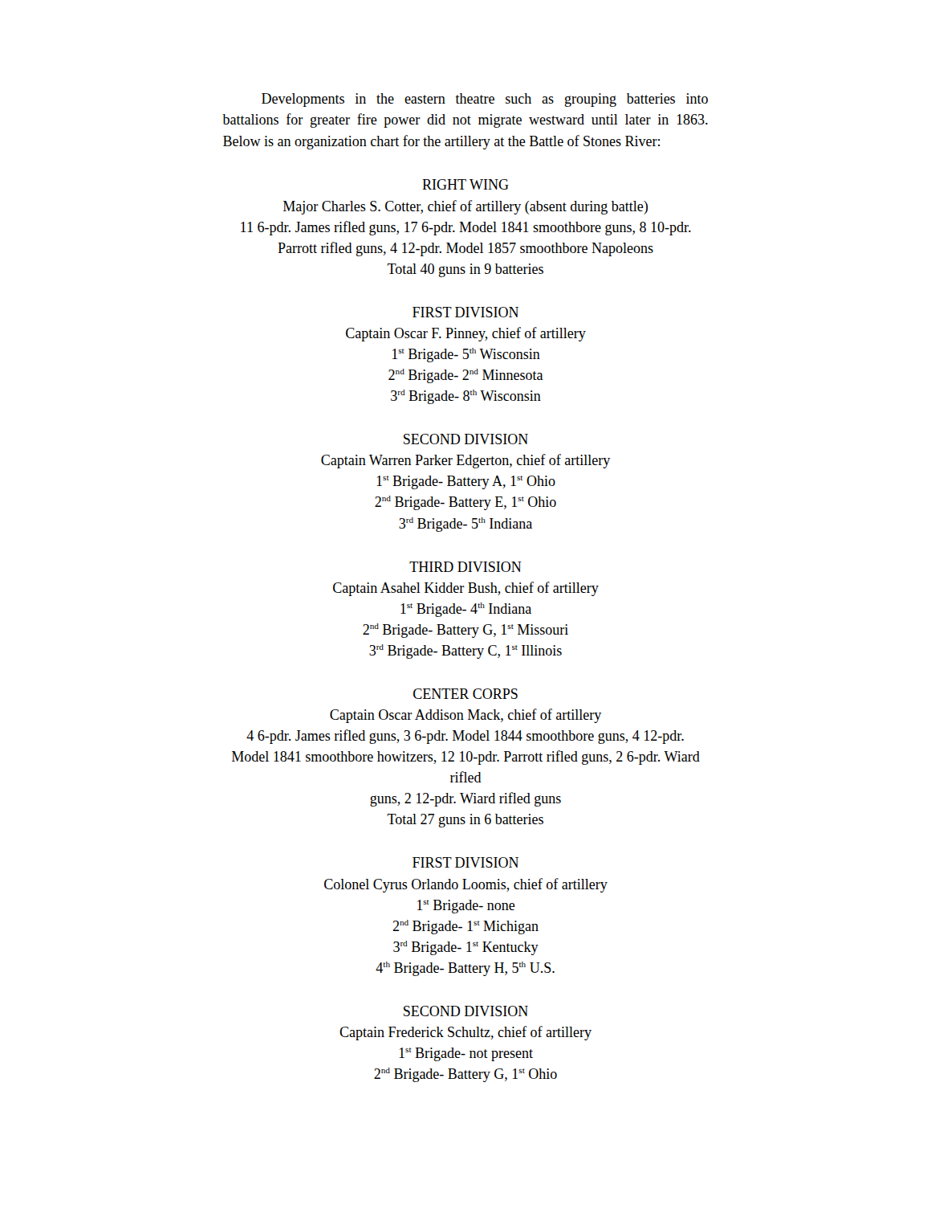Developments in the eastern theatre such as grouping batteries into battalions for greater fire power did not migrate westward until later in 1863. Below is an organization chart for the artillery at the Battle of Stones River:
RIGHT WING
Major Charles S. Cotter, chief of artillery (absent during battle)
11 6-pdr. James rifled guns, 17 6-pdr. Model 1841 smoothbore guns, 8 10-pdr.
Parrott rifled guns, 4 12-pdr. Model 1857 smoothbore Napoleons
Total 40 guns in 9 batteries
FIRST DIVISION
Captain Oscar F. Pinney, chief of artillery
1st Brigade- 5th Wisconsin
2nd Brigade- 2nd Minnesota
3rd Brigade- 8th Wisconsin
SECOND DIVISION
Captain Warren Parker Edgerton, chief of artillery
1st Brigade- Battery A, 1st Ohio
2nd Brigade- Battery E, 1st Ohio
3rd Brigade- 5th Indiana
THIRD DIVISION
Captain Asahel Kidder Bush, chief of artillery
1st Brigade- 4th Indiana
2nd Brigade- Battery G, 1st Missouri
3rd Brigade- Battery C, 1st Illinois
CENTER CORPS
Captain Oscar Addison Mack, chief of artillery
4 6-pdr. James rifled guns, 3 6-pdr. Model 1844 smoothbore guns, 4 12-pdr.
Model 1841 smoothbore howitzers, 12 10-pdr. Parrott rifled guns, 2 6-pdr. Wiard rifled
guns, 2 12-pdr. Wiard rifled guns
Total 27 guns in 6 batteries
FIRST DIVISION
Colonel Cyrus Orlando Loomis, chief of artillery
1st Brigade- none
2nd Brigade- 1st Michigan
3rd Brigade- 1st Kentucky
4th Brigade- Battery H, 5th U.S.
SECOND DIVISION
Captain Frederick Schultz, chief of artillery
1st Brigade- not present
2nd Brigade- Battery G, 1st Ohio